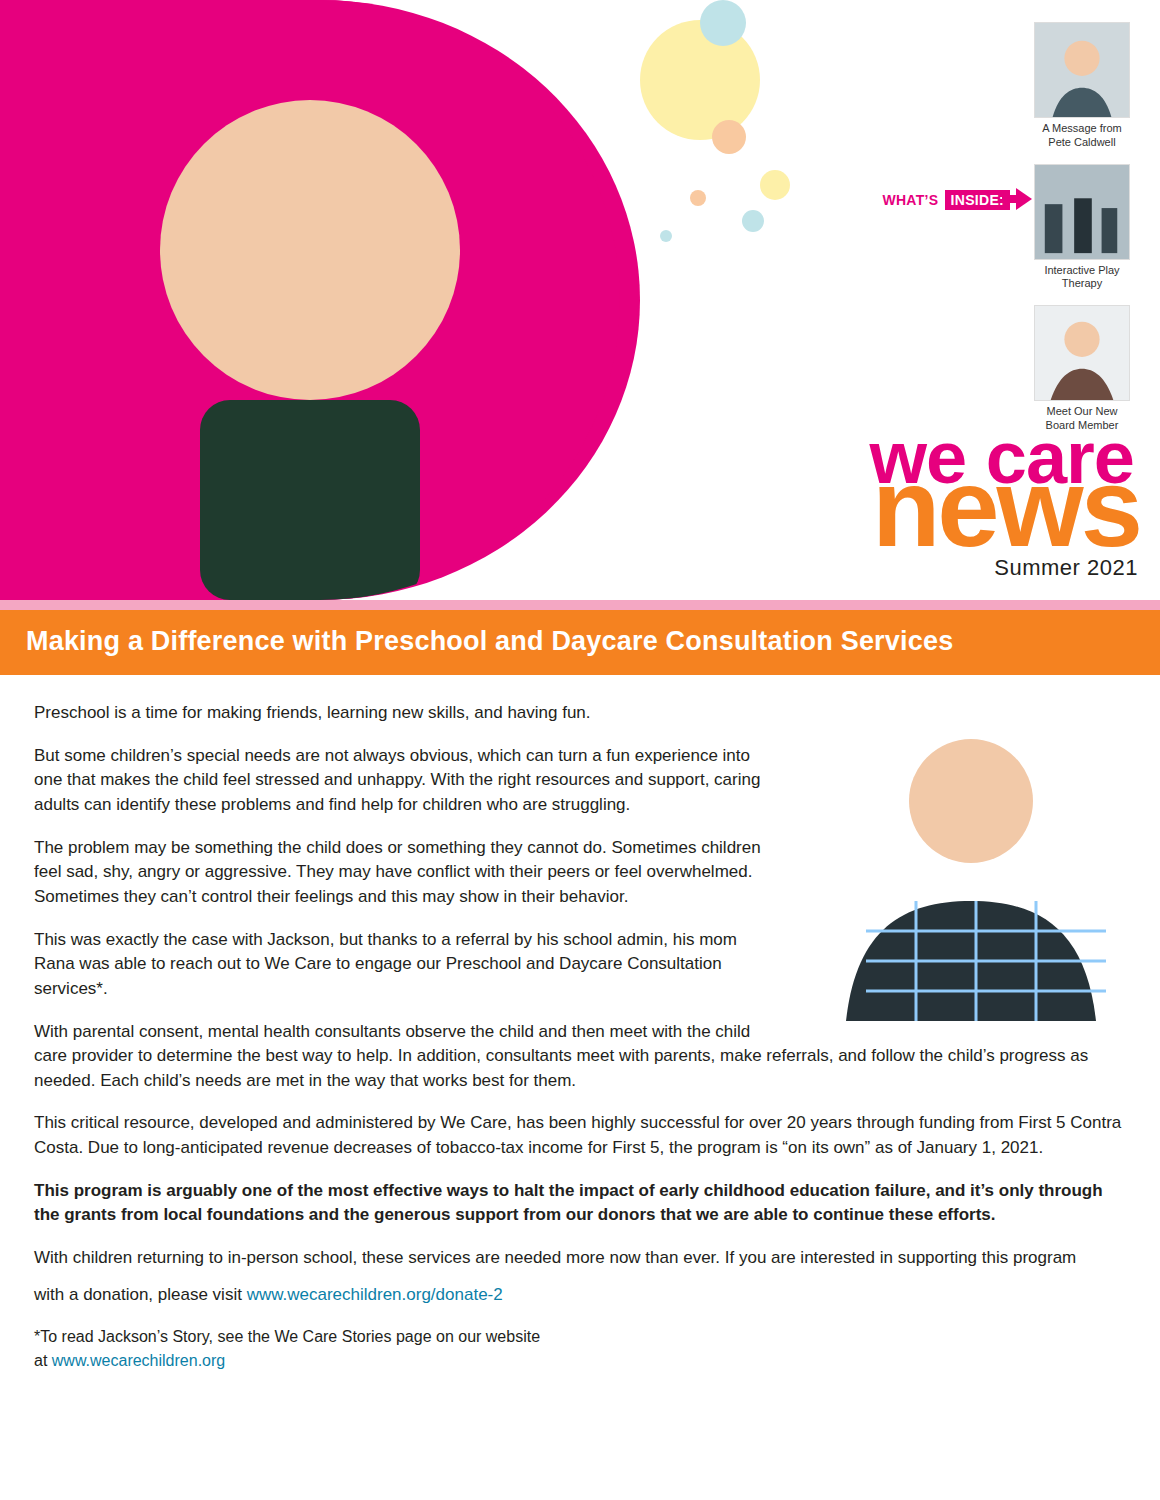WHAT’S INSIDE:
A Message from
Pete Caldwell
Interactive Play
Therapy
Meet Our New
Board Member
we care news
Summer 2021
Making a Difference with Preschool and Daycare Consultation Services
Preschool is a time for making friends, learning new skills, and having fun.
But some children’s special needs are not always obvious, which can turn a fun experience into one that makes the child feel stressed and unhappy. With the right resources and support, caring adults can identify these problems and find help for children who are struggling.
The problem may be something the child does or something they cannot do. Sometimes children feel sad, shy, angry or aggressive. They may have conflict with their peers or feel overwhelmed. Sometimes they can’t control their feelings and this may show in their behavior.
This was exactly the case with Jackson, but thanks to a referral by his school admin, his mom Rana was able to reach out to We Care to engage our Preschool and Daycare Consultation services*.
With parental consent, mental health consultants observe the child and then meet with the child care provider to determine the best way to help. In addition, consultants meet with parents, make referrals, and follow the child’s progress as needed. Each child’s needs are met in the way that works best for them.
This critical resource, developed and administered by We Care, has been highly successful for over 20 years through funding from First 5 Contra Costa. Due to long-anticipated revenue decreases of tobacco-tax income for First 5, the program is “on its own” as of January 1, 2021.
This program is arguably one of the most effective ways to halt the impact of early childhood education failure, and it’s only through the grants from local foundations and the generous support from our donors that we are able to continue these efforts.
With children returning to in-person school, these services are needed more now than ever. If you are interested in supporting this program
with a donation, please visit www.wecarechildren.org/donate-2
*To read Jackson’s Story, see the We Care Stories page on our website
at www.wecarechildren.org